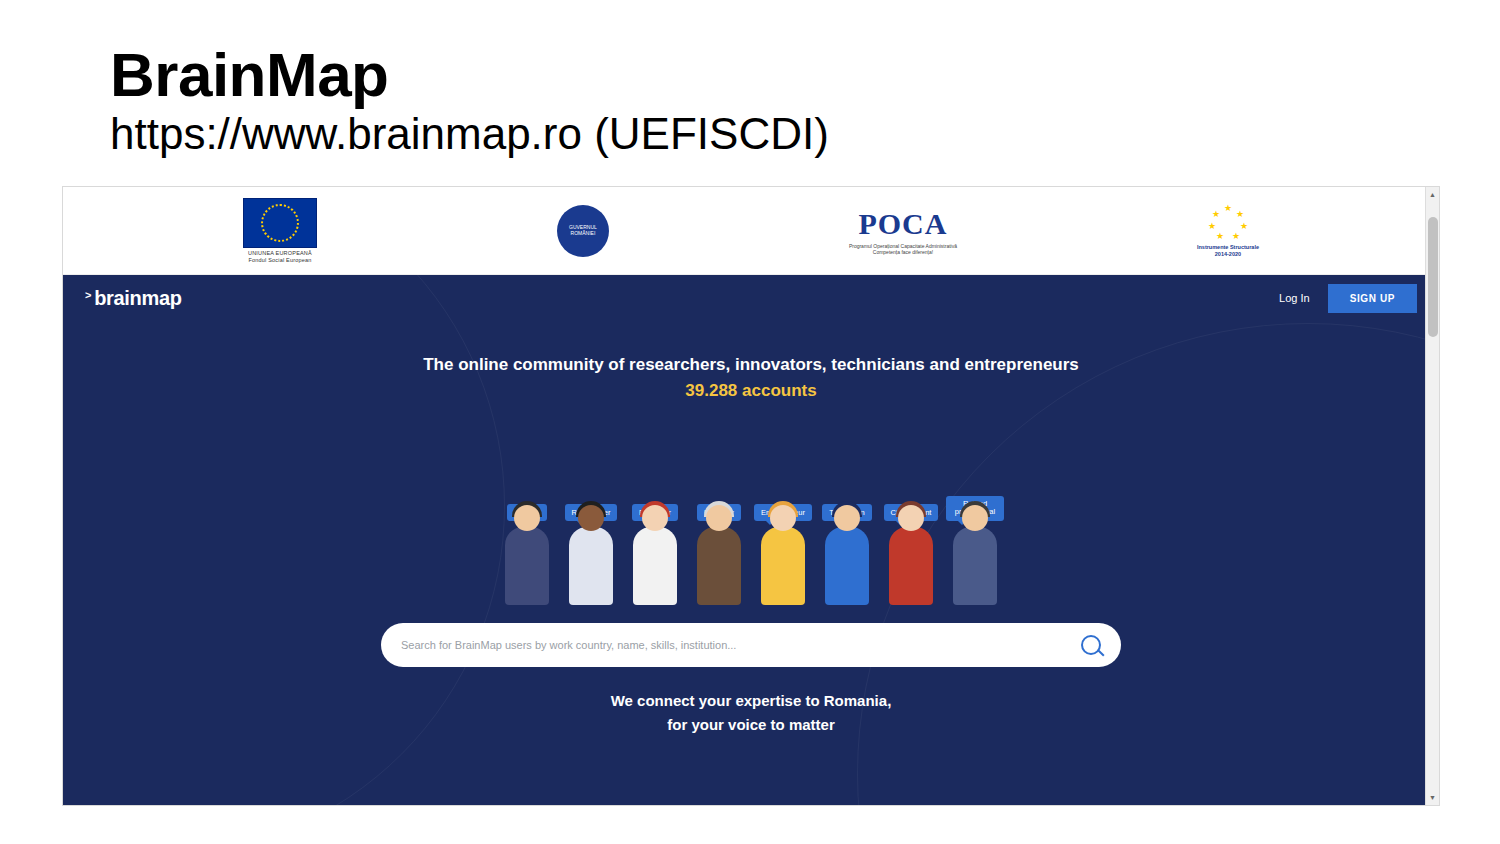BrainMap
https://www.brainmap.ro (UEFISCDI)
UNIUNEA EUROPEANĂ
Fondul Social European
GUVERNUL
ROMÂNIEI
POCA
Programul Operațional Capacitate Administrativă
Competența face diferența!
★★★★★★★
Instrumente Structurale
2014-2020
>brainmap
Log In SIGN UP
The online community of researchers, innovators, technicians and entrepreneurs
39.288 accounts
Student
Researcher
Professor
Engineer
Entrepreneur
Technician
Civil servant
Retired professional
We connect your expertise to Romania,
for your voice to matter
▲
▼